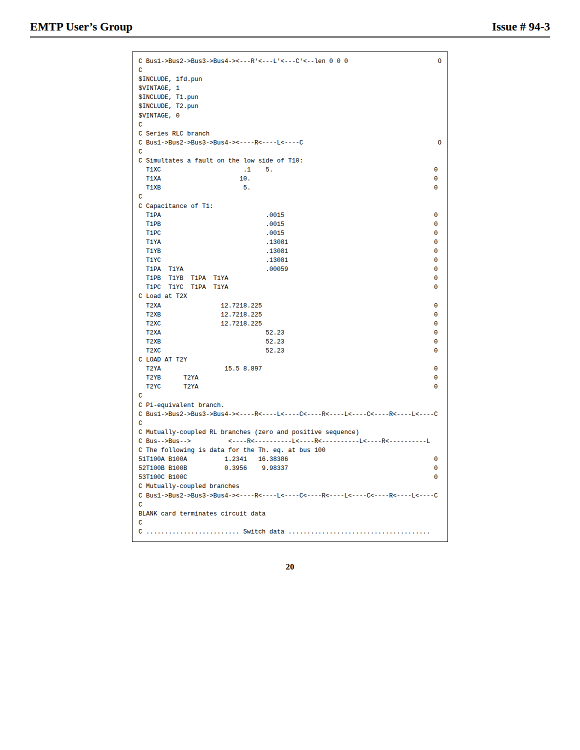EMTP User’s Group
Issue # 94-3
C Bus1->Bus2->Bus3->Bus4-><---R'<---L'<---C'<--len 0 0 0                        O
C
$INCLUDE, 1fd.pun
$VINTAGE, 1
$INCLUDE, T1.pun
$INCLUDE, T2.pun
$VINTAGE, 0
C
C Series RLC branch
C Bus1->Bus2->Bus3->Bus4-><----R<----L<----C                                    O
C
C Simultates a fault on the low side of T10:
  T1XC                      .1    5.                                           0
  T1XA                     10.                                                 0
  T1XB                      5.                                                 0
C
C Capacitance of T1:
  T1PA                            .0015                                        0
  T1PB                            .0015                                        0
  T1PC                            .0015                                        0
  T1YA                            .13081                                       0
  T1YB                            .13081                                       0
  T1YC                            .13081                                       0
  T1PA  T1YA                      .00059                                       0
  T1PB  T1YB  T1PA  T1YA                                                       0
  T1PC  T1YC  T1PA  T1YA                                                       0
C Load at T2X
  T2XA                12.7218.225                                              0
  T2XB                12.7218.225                                              0
  T2XC                12.7218.225                                              0
  T2XA                            52.23                                        0
  T2XB                            52.23                                        0
  T2XC                            52.23                                        0
C LOAD AT T2Y
  T2YA                 15.5 8.897                                              0
  T2YB      T2YA                                                               0
  T2YC      T2YA                                                               0
C
C Pi-equivalent branch.
C Bus1->Bus2->Bus3->Bus4-><----R<----L<----C<----R<----L<----C<----R<----L<----C
C
C Mutually-coupled RL branches (zero and positive sequence)
C Bus-->Bus-->          <----R<----------L<----R<----------L<----R<----------L
C The following is data for the Th. eq. at bus 100
51T100A B100A          1.2341   16.38386                                       0
52T100B B100B          0.3956    9.98337                                       0
53T100C B100C                                                                  0
C Mutually-coupled branches
C Bus1->Bus2->Bus3->Bus4-><----R<----L<----C<----R<----L<----C<----R<----L<----C
C
BLANK card terminates circuit data
C
C ......................... Switch data ......................................
20